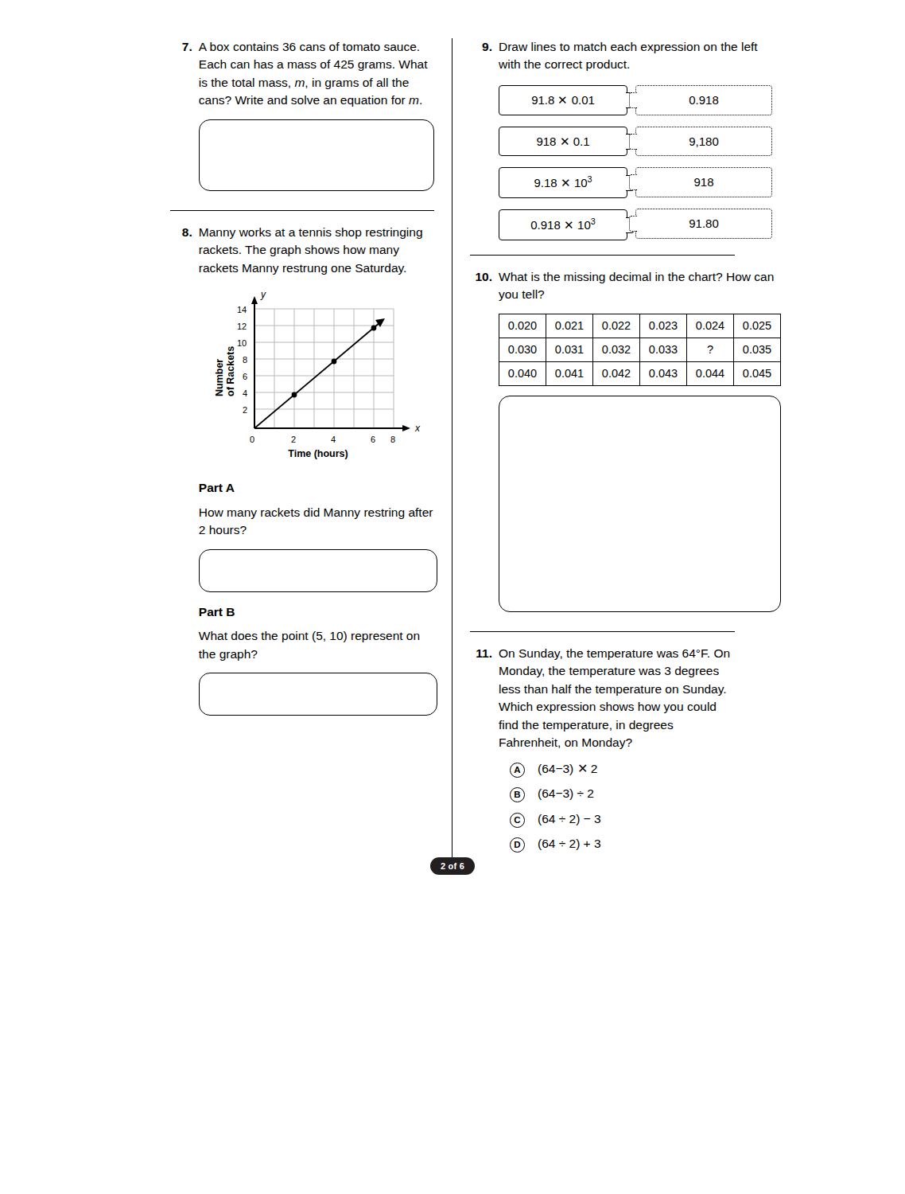7.
A box contains 36 cans of tomato sauce. Each can has a mass of 425 grams. What is the total mass, m, in grams of all the cans? Write and solve an equation for m.
8.
Manny works at a tennis shop restringing rackets. The graph shows how many rackets Manny restrung one Saturday.
y x 14 12 10 8 6 4 2 0 2 4 6 8 Time (hours) Number of Rackets
Part A
How many rackets did Manny restring after 2 hours?
Part B
What does the point (5, 10) represent on the graph?
9.
Draw lines to match each expression on the left with the correct product.
91.8 ✕ 0.01
918 ✕ 0.1
9.18 ✕ 103
0.918 ✕ 103
0.918
9,180
918
91.80
10.
What is the missing decimal in the chart? How can you tell?
| 0.020 | 0.021 | 0.022 | 0.023 | 0.024 | 0.025 |
| 0.030 | 0.031 | 0.032 | 0.033 | ? | 0.035 |
| 0.040 | 0.041 | 0.042 | 0.043 | 0.044 | 0.045 |
11.
On Sunday, the temperature was 64°F. On Monday, the temperature was 3 degrees less than half the temperature on Sunday. Which expression shows how you could find the temperature, in degrees Fahrenheit, on Monday?
A(64−3) ✕ 2
B(64−3) ÷ 2
C(64 ÷ 2) − 3
D(64 ÷ 2) + 3
2 of 6